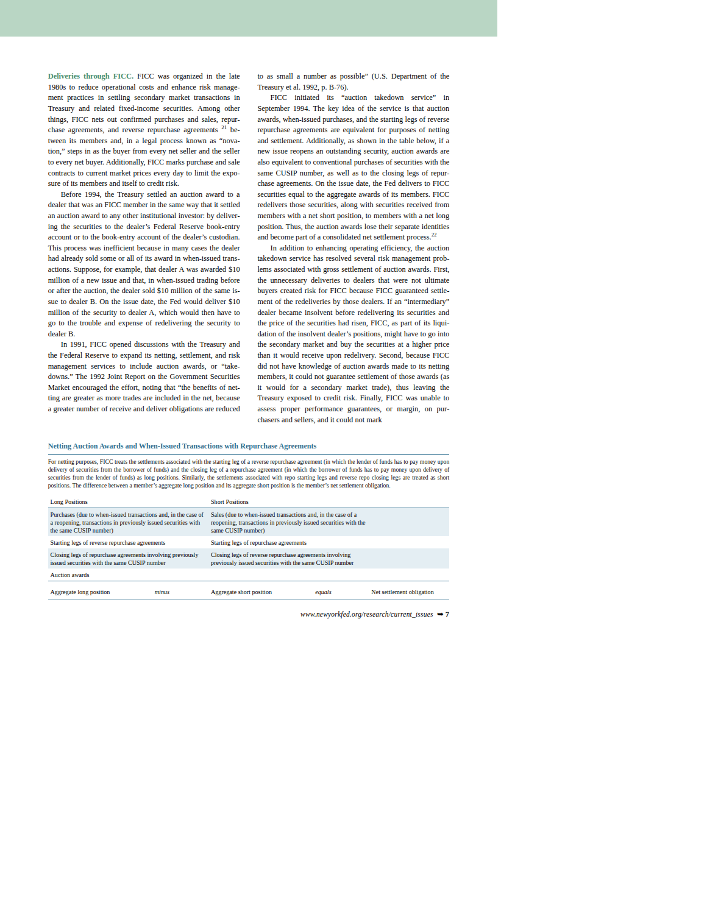Deliveries through FICC. FICC was organized in the late 1980s to reduce operational costs and enhance risk management practices in settling secondary market transactions in Treasury and related fixed-income securities. Among other things, FICC nets out confirmed purchases and sales, repurchase agreements, and reverse repurchase agreements 21 between its members and, in a legal process known as “novation,” steps in as the buyer from every net seller and the seller to every net buyer. Additionally, FICC marks purchase and sale contracts to current market prices every day to limit the exposure of its members and itself to credit risk.
Before 1994, the Treasury settled an auction award to a dealer that was an FICC member in the same way that it settled an auction award to any other institutional investor: by delivering the securities to the dealer’s Federal Reserve book-entry account or to the book-entry account of the dealer’s custodian. This process was inefficient because in many cases the dealer had already sold some or all of its award in when-issued transactions. Suppose, for example, that dealer A was awarded $10 million of a new issue and that, in when-issued trading before or after the auction, the dealer sold $10 million of the same issue to dealer B. On the issue date, the Fed would deliver $10 million of the security to dealer A, which would then have to go to the trouble and expense of redelivering the security to dealer B.
In 1991, FICC opened discussions with the Treasury and the Federal Reserve to expand its netting, settlement, and risk management services to include auction awards, or “takedowns.” The 1992 Joint Report on the Government Securities Market encouraged the effort, noting that “the benefits of netting are greater as more trades are included in the net, because a greater number of receive and deliver obligations are reduced to as small a number as possible” (U.S. Department of the Treasury et al. 1992, p. B-76).
FICC initiated its “auction takedown service” in September 1994. The key idea of the service is that auction awards, when-issued purchases, and the starting legs of reverse repurchase agreements are equivalent for purposes of netting and settlement. Additionally, as shown in the table below, if a new issue reopens an outstanding security, auction awards are also equivalent to conventional purchases of securities with the same CUSIP number, as well as to the closing legs of repurchase agreements. On the issue date, the Fed delivers to FICC securities equal to the aggregate awards of its members. FICC redelivers those securities, along with securities received from members with a net short position, to members with a net long position. Thus, the auction awards lose their separate identities and become part of a consolidated net settlement process.22
In addition to enhancing operating efficiency, the auction takedown service has resolved several risk management problems associated with gross settlement of auction awards. First, the unnecessary deliveries to dealers that were not ultimate buyers created risk for FICC because FICC guaranteed settlement of the redeliveries by those dealers. If an “intermediary” dealer became insolvent before redelivering its securities and the price of the securities had risen, FICC, as part of its liquidation of the insolvent dealer’s positions, might have to go into the secondary market and buy the securities at a higher price than it would receive upon redelivery. Second, because FICC did not have knowledge of auction awards made to its netting members, it could not guarantee settlement of those awards (as it would for a secondary market trade), thus leaving the Treasury exposed to credit risk. Finally, FICC was unable to assess proper performance guarantees, or margin, on purchasers and sellers, and it could not mark
Netting Auction Awards and When-Issued Transactions with Repurchase Agreements
For netting purposes, FICC treats the settlements associated with the starting leg of a reverse repurchase agreement (in which the lender of funds has to pay money upon delivery of securities from the borrower of funds) and the closing leg of a repurchase agreement (in which the borrower of funds has to pay money upon delivery of securities from the lender of funds) as long positions. Similarly, the settlements associated with repo starting legs and reverse repo closing legs are treated as short positions. The difference between a member’s aggregate long position and its aggregate short position is the member’s net settlement obligation.
| Long Positions | Short Positions | |
| Purchases (due to when-issued transactions and, in the case of a reopening, transactions in previously issued securities with the same CUSIP number) | Sales (due to when-issued transactions and, in the case of a reopening, transactions in previously issued securities with the same CUSIP number) | |
| Starting legs of reverse repurchase agreements | Starting legs of repurchase agreements | |
| Closing legs of repurchase agreements involving previously issued securities with the same CUSIP number | Closing legs of reverse repurchase agreements involving previously issued securities with the same CUSIP number | |
| Auction awards | | |
| Aggregate long position | minus | Aggregate short position | equals | Net settlement obligation |
www.newyorkfed.org/research/current_issues ➥7